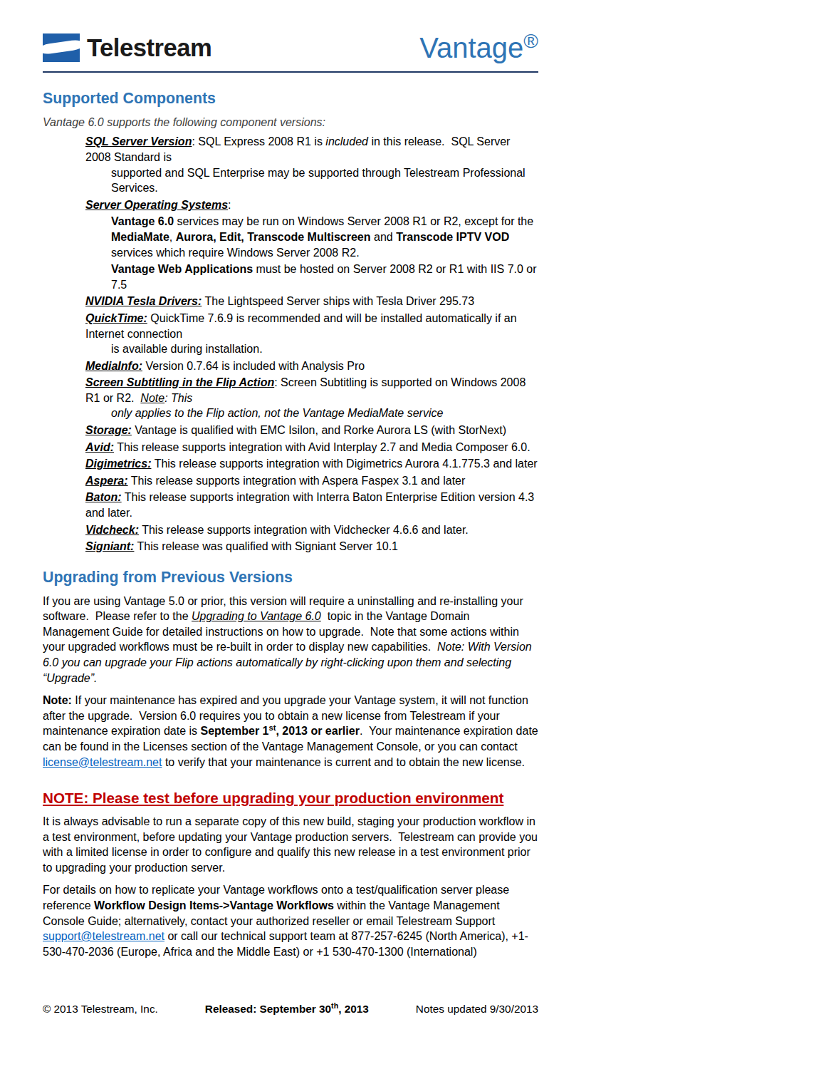Telestream
Vantage®
Supported Components
Vantage 6.0 supports the following component versions:
SQL Server Version: SQL Express 2008 R1 is included in this release. SQL Server 2008 Standard is
supported and SQL Enterprise may be supported through Telestream Professional Services.
Server Operating Systems:
Vantage 6.0 services may be run on Windows Server 2008 R1 or R2, except for the MediaMate, Aurora, Edit, Transcode Multiscreen and Transcode IPTV VOD services which require Windows Server 2008 R2.
Vantage Web Applications must be hosted on Server 2008 R2 or R1 with IIS 7.0 or 7.5
NVIDIA Tesla Drivers: The Lightspeed Server ships with Tesla Driver 295.73
QuickTime: QuickTime 7.6.9 is recommended and will be installed automatically if an Internet connection
is available during installation.
MediaInfo: Version 0.7.64 is included with Analysis Pro
Screen Subtitling in the Flip Action: Screen Subtitling is supported on Windows 2008 R1 or R2. Note: This
only applies to the Flip action, not the Vantage MediaMate service
Storage: Vantage is qualified with EMC Isilon, and Rorke Aurora LS (with StorNext)
Avid: This release supports integration with Avid Interplay 2.7 and Media Composer 6.0.
Digimetrics: This release supports integration with Digimetrics Aurora 4.1.775.3 and later
Aspera: This release supports integration with Aspera Faspex 3.1 and later
Baton: This release supports integration with Interra Baton Enterprise Edition version 4.3 and later.
Vidcheck: This release supports integration with Vidchecker 4.6.6 and later.
Signiant: This release was qualified with Signiant Server 10.1
Upgrading from Previous Versions
If you are using Vantage 5.0 or prior, this version will require a uninstalling and re-installing your software. Please refer to the Upgrading to Vantage 6.0 topic in the Vantage Domain Management Guide for detailed instructions on how to upgrade. Note that some actions within your upgraded workflows must be re-built in order to display new capabilities. Note: With Version 6.0 you can upgrade your Flip actions automatically by right-clicking upon them and selecting “Upgrade”.
Note: If your maintenance has expired and you upgrade your Vantage system, it will not function after the upgrade. Version 6.0 requires you to obtain a new license from Telestream if your maintenance expiration date is September 1st, 2013 or earlier. Your maintenance expiration date can be found in the Licenses section of the Vantage Management Console, or you can contact license@telestream.net to verify that your maintenance is current and to obtain the new license.
NOTE: Please test before upgrading your production environment
It is always advisable to run a separate copy of this new build, staging your production workflow in a test environment, before updating your Vantage production servers. Telestream can provide you with a limited license in order to configure and qualify this new release in a test environment prior to upgrading your production server.
For details on how to replicate your Vantage workflows onto a test/qualification server please reference Workflow Design Items->Vantage Workflows within the Vantage Management Console Guide; alternatively, contact your authorized reseller or email Telestream Support support@telestream.net or call our technical support team at 877-257-6245 (North America), +1-530-470-2036 (Europe, Africa and the Middle East) or +1 530-470-1300 (International)
© 2013 Telestream, Inc.
Released: September 30th, 2013
Notes updated 9/30/2013